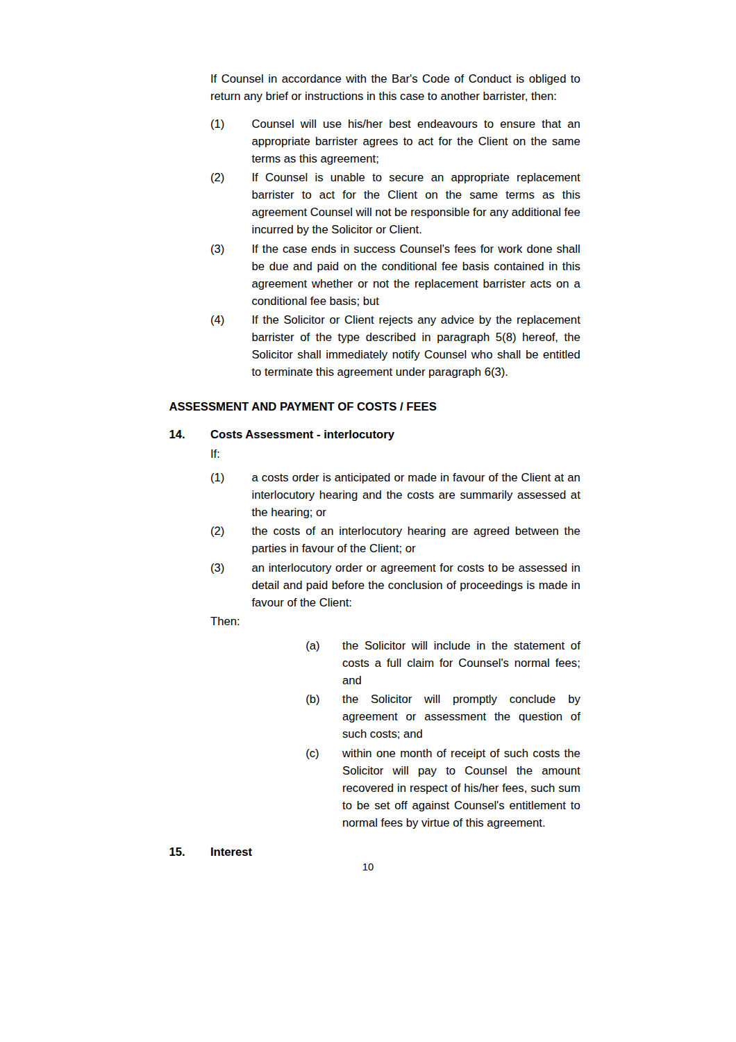If Counsel in accordance with the Bar's Code of Conduct is obliged to return any brief or instructions in this case to another barrister, then:
(1)
Counsel will use his/her best endeavours to ensure that an appropriate barrister agrees to act for the Client on the same terms as this agreement;
(2)
If Counsel is unable to secure an appropriate replacement barrister to act for the Client on the same terms as this agreement Counsel will not be responsible for any additional fee incurred by the Solicitor or Client.
(3)
If the case ends in success Counsel's fees for work done shall be due and paid on the conditional fee basis contained in this agreement whether or not the replacement barrister acts on a conditional fee basis; but
(4)
If the Solicitor or Client rejects any advice by the replacement barrister of the type described in paragraph 5(8) hereof, the Solicitor shall immediately notify Counsel who shall be entitled to terminate this agreement under paragraph 6(3).
ASSESSMENT AND PAYMENT OF COSTS / FEES
14.
Costs Assessment - interlocutory
If:
(1)
a costs order is anticipated or made in favour of the Client at an interlocutory hearing and the costs are summarily assessed at the hearing; or
(2)
the costs of an interlocutory hearing are agreed between the parties in favour of the Client; or
(3)
an interlocutory order or agreement for costs to be assessed in detail and paid before the conclusion of proceedings is made in favour of the Client:
Then:
(a)
the Solicitor will include in the statement of costs a full claim for Counsel's normal fees; and
(b)
the Solicitor will promptly conclude by agreement or assessment the question of such costs; and
(c)
within one month of receipt of such costs the Solicitor will pay to Counsel the amount recovered in respect of his/her fees, such sum to be set off against Counsel's entitlement to normal fees by virtue of this agreement.
15.
Interest
10